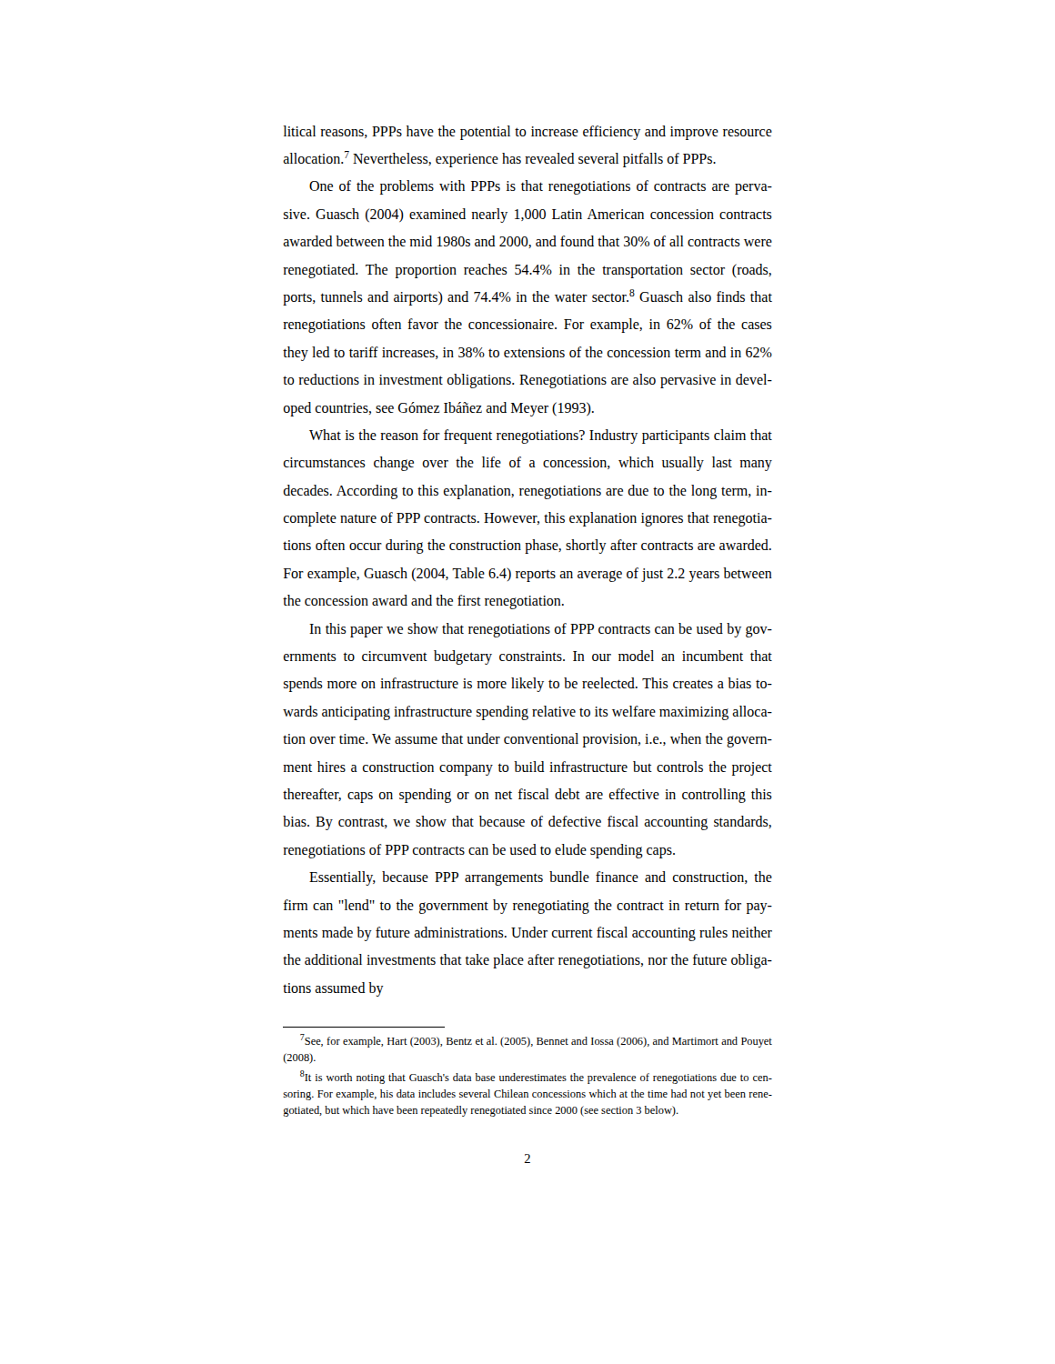litical reasons, PPPs have the potential to increase efficiency and improve resource allocation.7 Nevertheless, experience has revealed several pitfalls of PPPs.
One of the problems with PPPs is that renegotiations of contracts are pervasive. Guasch (2004) examined nearly 1,000 Latin American concession contracts awarded between the mid 1980s and 2000, and found that 30% of all contracts were renegotiated. The proportion reaches 54.4% in the transportation sector (roads, ports, tunnels and airports) and 74.4% in the water sector.8 Guasch also finds that renegotiations often favor the concessionaire. For example, in 62% of the cases they led to tariff increases, in 38% to extensions of the concession term and in 62% to reductions in investment obligations. Renegotiations are also pervasive in developed countries, see Gómez Ibáñez and Meyer (1993).
What is the reason for frequent renegotiations? Industry participants claim that circumstances change over the life of a concession, which usually last many decades. According to this explanation, renegotiations are due to the long term, incomplete nature of PPP contracts. However, this explanation ignores that renegotiations often occur during the construction phase, shortly after contracts are awarded. For example, Guasch (2004, Table 6.4) reports an average of just 2.2 years between the concession award and the first renegotiation.
In this paper we show that renegotiations of PPP contracts can be used by governments to circumvent budgetary constraints. In our model an incumbent that spends more on infrastructure is more likely to be reelected. This creates a bias towards anticipating infrastructure spending relative to its welfare maximizing allocation over time. We assume that under conventional provision, i.e., when the government hires a construction company to build infrastructure but controls the project thereafter, caps on spending or on net fiscal debt are effective in controlling this bias. By contrast, we show that because of defective fiscal accounting standards, renegotiations of PPP contracts can be used to elude spending caps.
Essentially, because PPP arrangements bundle finance and construction, the firm can "lend" to the government by renegotiating the contract in return for payments made by future administrations. Under current fiscal accounting rules neither the additional investments that take place after renegotiations, nor the future obligations assumed by
7See, for example, Hart (2003), Bentz et al. (2005), Bennet and Iossa (2006), and Martimort and Pouyet (2008).
8It is worth noting that Guasch's data base underestimates the prevalence of renegotiations due to censoring. For example, his data includes several Chilean concessions which at the time had not yet been renegotiated, but which have been repeatedly renegotiated since 2000 (see section 3 below).
2